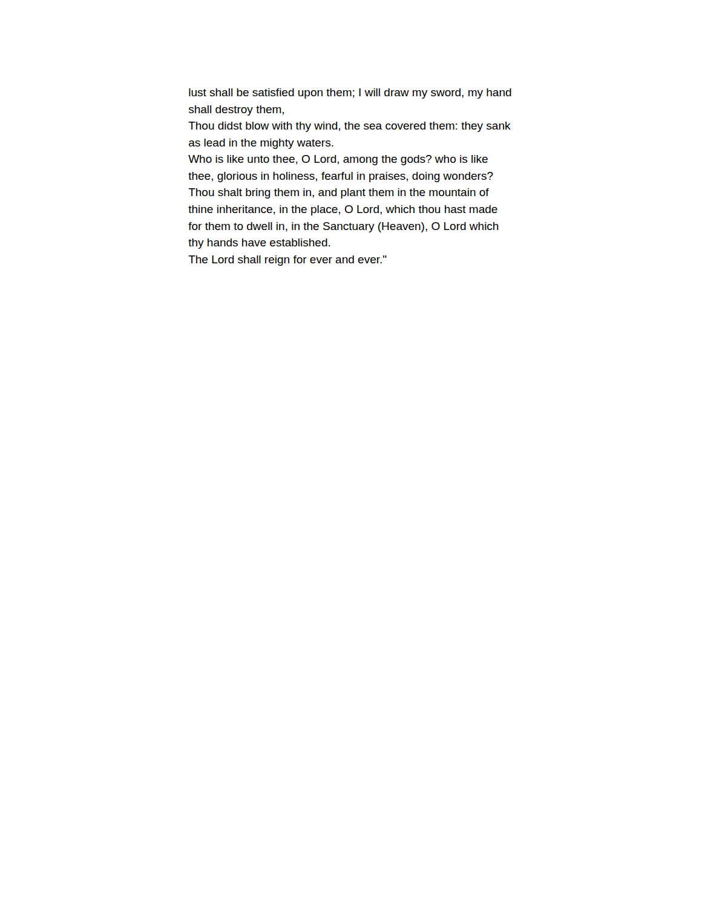lust shall be satisfied upon them; I will draw my sword, my hand shall destroy them,
Thou didst blow with thy wind, the sea covered them: they sank as lead in the mighty waters.
Who is like unto thee, O Lord, among the gods? who is like thee, glorious in holiness, fearful in praises, doing wonders?
Thou shalt bring them in, and plant them in the mountain of thine inheritance, in the place, O Lord, which thou hast made for them to dwell in, in the Sanctuary (Heaven), O Lord which thy hands have established.
The Lord shall reign for ever and ever."